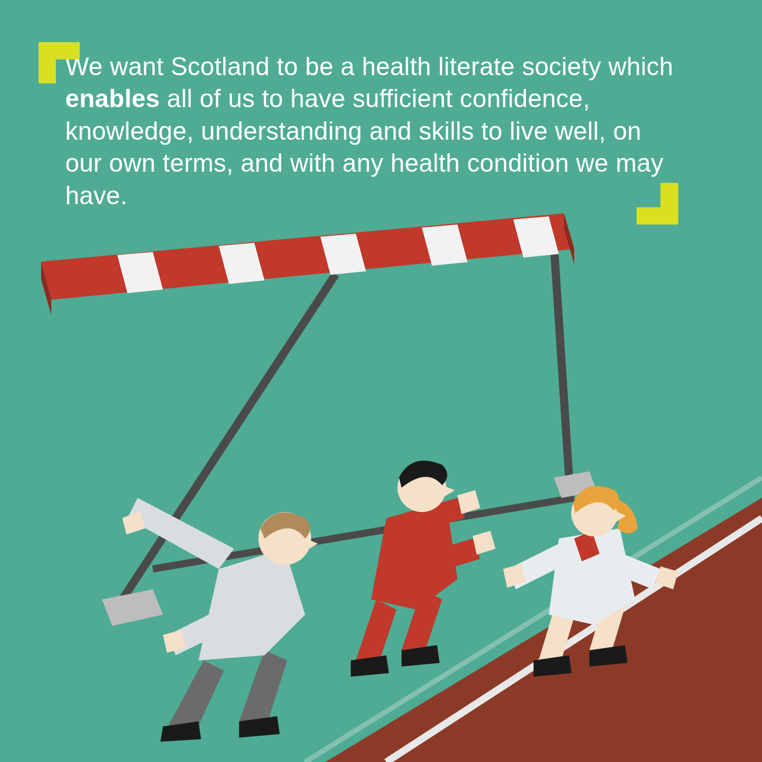We want Scotland to be a health literate society which enables all of us to have sufficient confidence, knowledge, understanding and skills to live well, on our own terms, and with any health condition we may have.